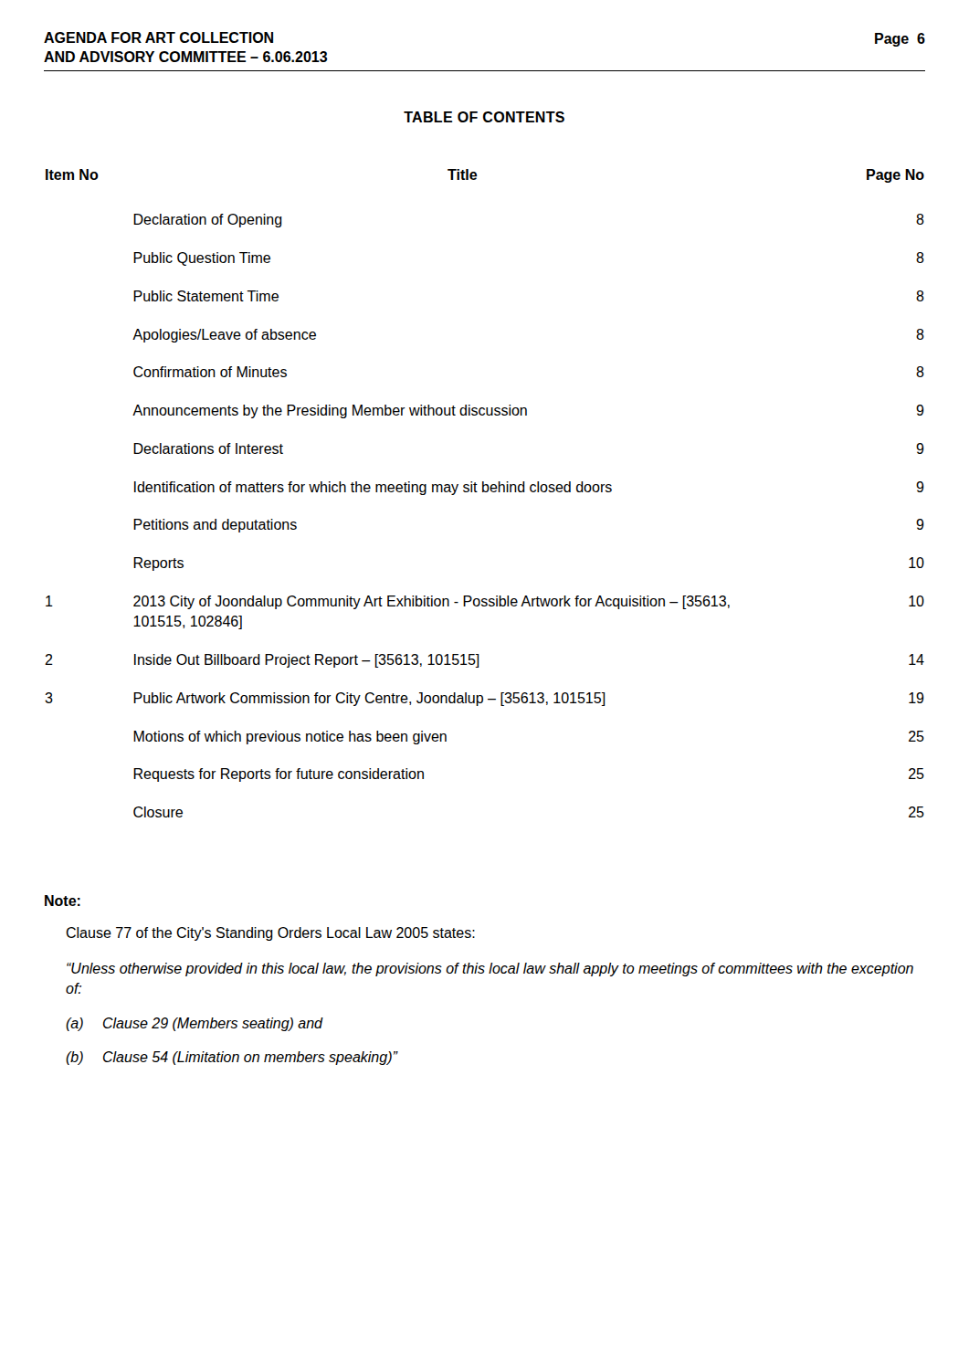Agenda for Art Collection
and Advisory Committee – 6.06.2013
Page 6
Table of Contents
| Item No | Title | Page No |
| --- | --- | --- |
| | Declaration of Opening | 8 |
| | Public Question Time | 8 |
| | Public Statement Time | 8 |
| | Apologies/Leave of absence | 8 |
| | Confirmation of Minutes | 8 |
| | Announcements by the Presiding Member without discussion | 9 |
| | Declarations of Interest | 9 |
| | Identification of matters for which the meeting may sit behind closed doors | 9 |
| | Petitions and deputations | 9 |
| | Reports | 10 |
| 1 | 2013 City of Joondalup Community Art Exhibition - Possible Artwork for Acquisition – [35613, 101515, 102846] | 10 |
| 2 | Inside Out Billboard Project Report – [35613, 101515] | 14 |
| 3 | Public Artwork Commission for City Centre, Joondalup – [35613, 101515] | 19 |
| | Motions of which previous notice has been given | 25 |
| | Requests for Reports for future consideration | 25 |
| | Closure | 25 |
Note:
Clause 77 of the City's Standing Orders Local Law 2005 states:
“Unless otherwise provided in this local law, the provisions of this local law shall apply to meetings of committees with the exception of:
(a) Clause 29 (Members seating) and
(b) Clause 54 (Limitation on members speaking)”